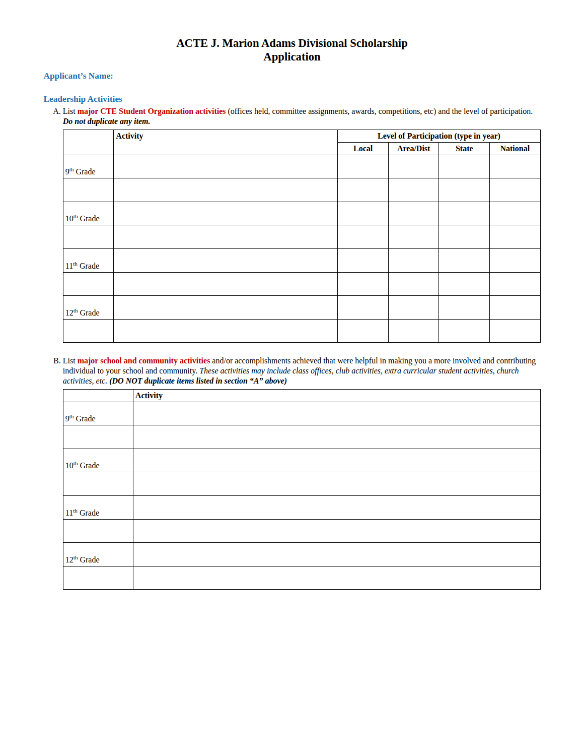ACTE J. Marion Adams Divisional Scholarship
Application
Applicant’s Name:
Leadership Activities
List major CTE Student Organization activities (offices held, committee assignments, awards, competitions, etc) and the level of participation. Do not duplicate any item.
| | Activity | Level of Participation (type in year) |
| --- | --- | --- |
| Local | Area/Dist | State | National |
| 9 th Grade | | | | | |
| 10 th Grade | | | | | |
| 11 th Grade | | | | | |
| 12 th Grade | | | | | |
List major school and community activities and/or accomplishments achieved that were helpful in making you a more involved and contributing individual to your school and community. These activities may include class offices, club activities, extra curricular student activities, church activities, etc. (DO NOT duplicate items listed in section “A” above)
| | Activity |
| --- | --- |
| 9 th Grade | |
| 10 th Grade | |
| 11 th Grade | |
| 12 th Grade | |